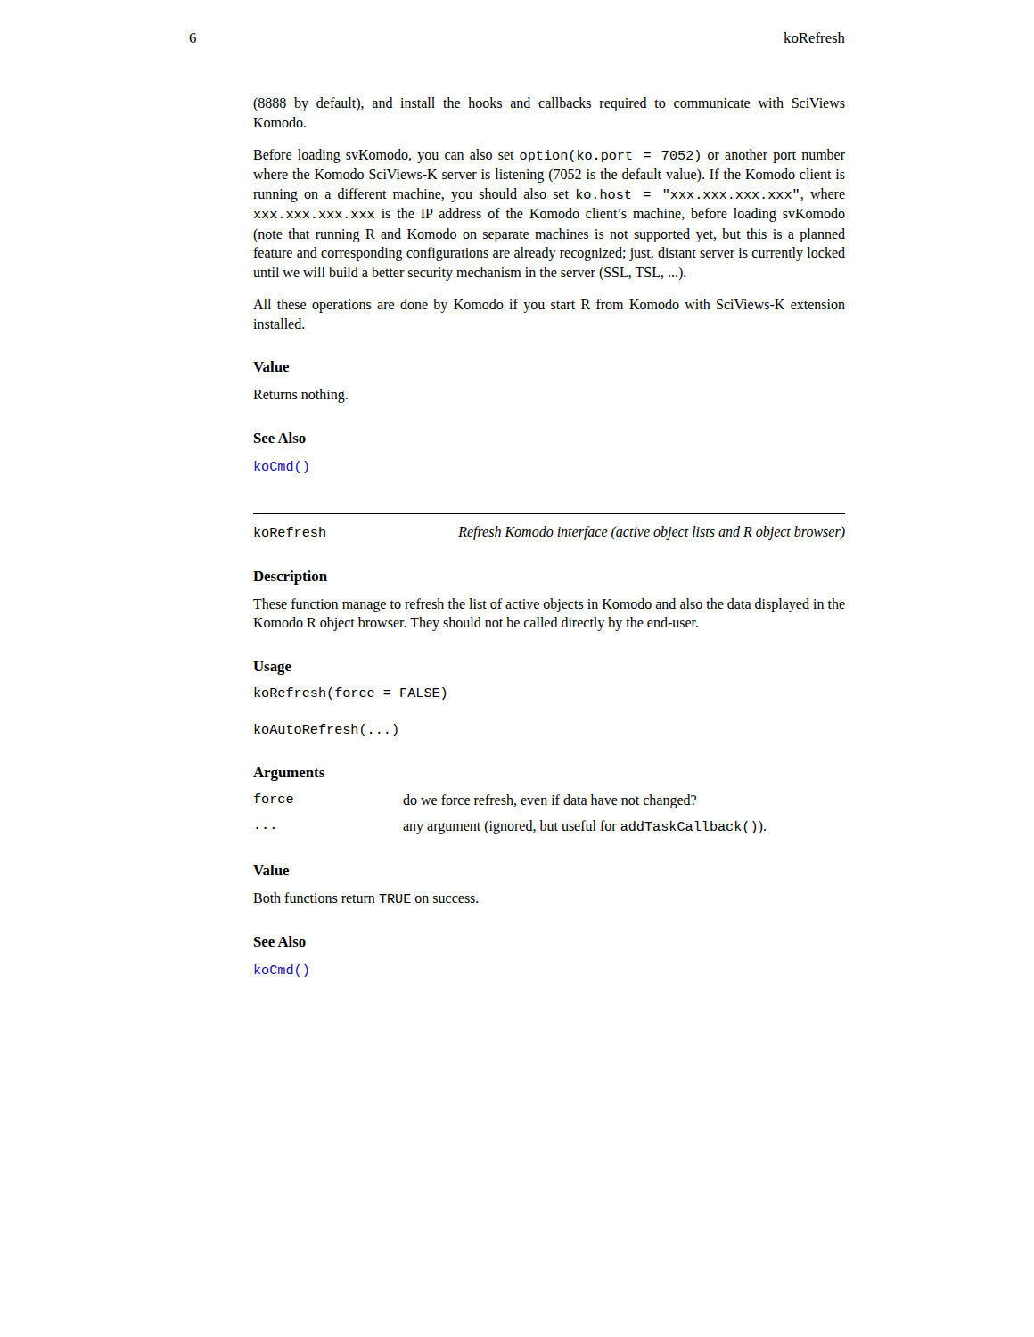6 koRefresh
(8888 by default), and install the hooks and callbacks required to communicate with SciViews Komodo.
Before loading svKomodo, you can also set option(ko.port = 7052) or another port number where the Komodo SciViews-K server is listening (7052 is the default value). If the Komodo client is running on a different machine, you should also set ko.host = "xxx.xxx.xxx.xxx", where xxx.xxx.xxx.xxx is the IP address of the Komodo client’s machine, before loading svKomodo (note that running R and Komodo on separate machines is not supported yet, but this is a planned feature and corresponding configurations are already recognized; just, distant server is currently locked until we will build a better security mechanism in the server (SSL, TSL, ...).
All these operations are done by Komodo if you start R from Komodo with SciViews-K extension installed.
Value
Returns nothing.
See Also
koCmd()
koRefresh Refresh Komodo interface (active object lists and R object browser)
Description
These function manage to refresh the list of active objects in Komodo and also the data displayed in the Komodo R object browser. They should not be called directly by the end-user.
Usage
koRefresh(force = FALSE)

koAutoRefresh(...)
Arguments
force
do we force refresh, even if data have not changed?
...
any argument (ignored, but useful for addTaskCallback()).
Value
Both functions return TRUE on success.
See Also
koCmd()